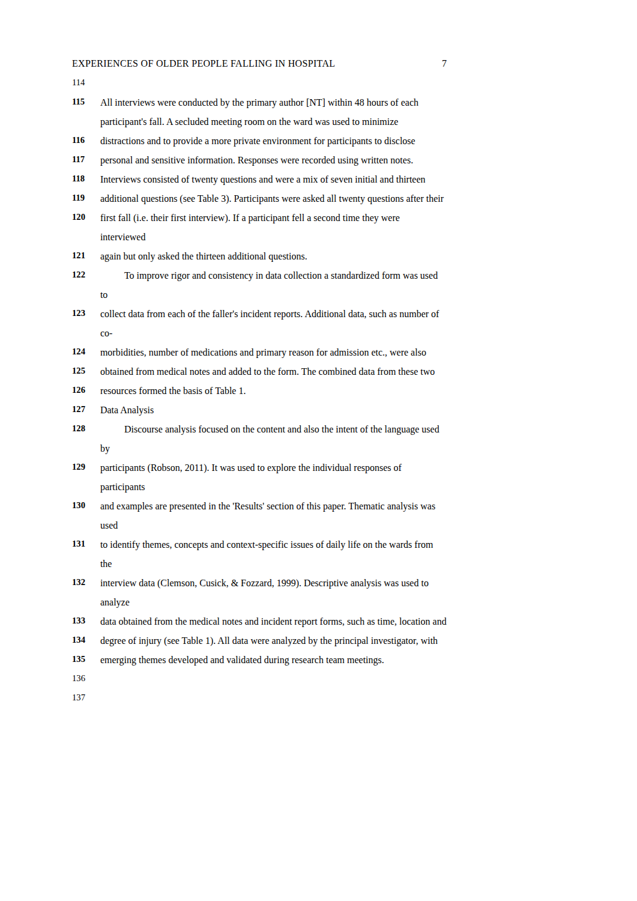EXPERIENCES OF OLDER PEOPLE FALLING IN HOSPITAL 7
114
115 All interviews were conducted by the primary author [NT] within 48 hours of each
participant's fall. A secluded meeting room on the ward was used to minimize
116 distractions and to provide a more private environment for participants to disclose
117 personal and sensitive information. Responses were recorded using written notes.
118 Interviews consisted of twenty questions and were a mix of seven initial and thirteen
119 additional questions (see Table 3). Participants were asked all twenty questions after their
120 first fall (i.e. their first interview). If a participant fell a second time they were interviewed
121 again but only asked the thirteen additional questions.
122 To improve rigor and consistency in data collection a standardized form was used to
123 collect data from each of the faller's incident reports. Additional data, such as number of co-
124 morbidities, number of medications and primary reason for admission etc., were also
125 obtained from medical notes and added to the form. The combined data from these two
126 resources formed the basis of Table 1.
127
Data Analysis
128 Discourse analysis focused on the content and also the intent of the language used by
129 participants (Robson, 2011). It was used to explore the individual responses of participants
130 and examples are presented in the 'Results' section of this paper. Thematic analysis was used
131 to identify themes, concepts and context-specific issues of daily life on the wards from the
132 interview data (Clemson, Cusick, & Fozzard, 1999). Descriptive analysis was used to analyze
133 data obtained from the medical notes and incident report forms, such as time, location and
134 degree of injury (see Table 1). All data were analyzed by the principal investigator, with
135 emerging themes developed and validated during research team meetings.
136
137